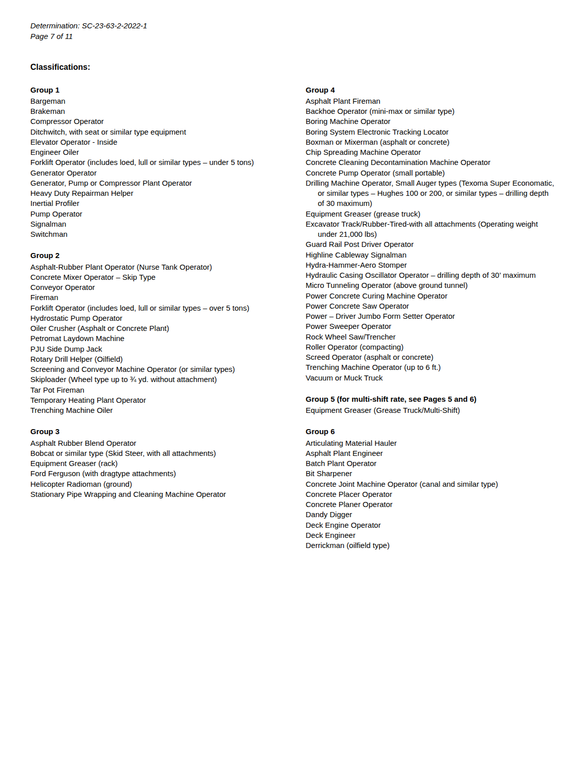Determination: SC-23-63-2-2022-1
Page 7 of 11
Classifications:
Group 1
Bargeman
Brakeman
Compressor Operator
Ditchwitch, with seat or similar type equipment
Elevator Operator - Inside
Engineer Oiler
Forklift Operator (includes loed, lull or similar types – under 5 tons)
Generator Operator
Generator, Pump or Compressor Plant Operator
Heavy Duty Repairman Helper
Inertial Profiler
Pump Operator
Signalman
Switchman
Group 2
Asphalt-Rubber Plant Operator (Nurse Tank Operator)
Concrete Mixer Operator – Skip Type
Conveyor Operator
Fireman
Forklift Operator (includes loed, lull or similar types – over 5 tons)
Hydrostatic Pump Operator
Oiler Crusher (Asphalt or Concrete Plant)
Petromat Laydown Machine
PJU Side Dump Jack
Rotary Drill Helper (Oilfield)
Screening and Conveyor Machine Operator (or similar types)
Skiploader (Wheel type up to ¾ yd. without attachment)
Tar Pot Fireman
Temporary Heating Plant Operator
Trenching Machine Oiler
Group 3
Asphalt Rubber Blend Operator
Bobcat or similar type (Skid Steer, with all attachments)
Equipment Greaser (rack)
Ford Ferguson (with dragtype attachments)
Helicopter Radioman (ground)
Stationary Pipe Wrapping and Cleaning Machine Operator
Group 4
Asphalt Plant Fireman
Backhoe Operator (mini-max or similar type)
Boring Machine Operator
Boring System Electronic Tracking Locator
Boxman or Mixerman (asphalt or concrete)
Chip Spreading Machine Operator
Concrete Cleaning Decontamination Machine Operator
Concrete Pump Operator (small portable)
Drilling Machine Operator, Small Auger types (Texoma Super Economatic, or similar types – Hughes 100 or 200, or similar types – drilling depth of 30 maximum)
Equipment Greaser (grease truck)
Excavator Track/Rubber-Tired-with all attachments (Operating weight under 21,000 lbs)
Guard Rail Post Driver Operator
Highline Cableway Signalman
Hydra-Hammer-Aero Stomper
Hydraulic Casing Oscillator Operator – drilling depth of 30’ maximum
Micro Tunneling Operator (above ground tunnel)
Power Concrete Curing Machine Operator
Power Concrete Saw Operator
Power – Driver Jumbo Form Setter Operator
Power Sweeper Operator
Rock Wheel Saw/Trencher
Roller Operator (compacting)
Screed Operator (asphalt or concrete)
Trenching Machine Operator (up to 6 ft.)
Vacuum or Muck Truck
Group 5 (for multi-shift rate, see Pages 5 and 6)
Equipment Greaser (Grease Truck/Multi-Shift)
Group 6
Articulating Material Hauler
Asphalt Plant Engineer
Batch Plant Operator
Bit Sharpener
Concrete Joint Machine Operator (canal and similar type)
Concrete Placer Operator
Concrete Planer Operator
Dandy Digger
Deck Engine Operator
Deck Engineer
Derrickman (oilfield type)